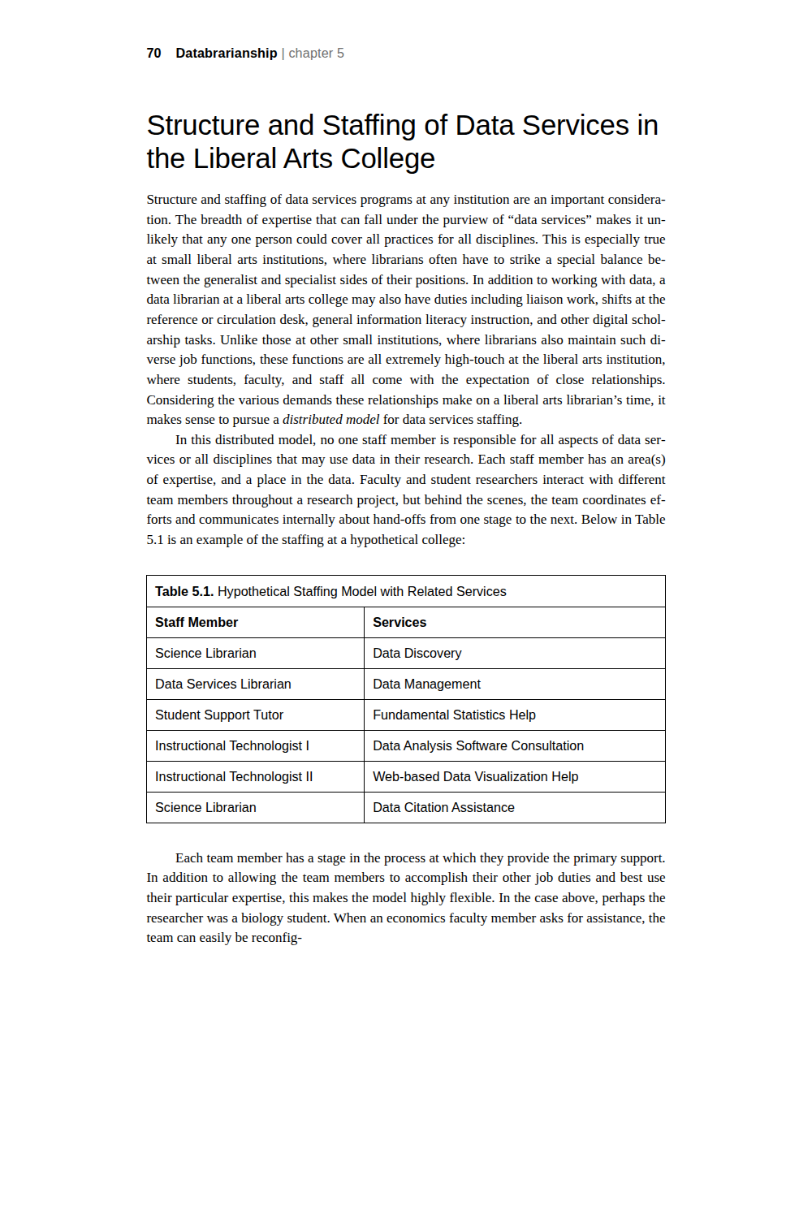70 Databrarianship | chapter 5
Structure and Staffing of Data Services in the Liberal Arts College
Structure and staffing of data services programs at any institution are an important consideration. The breadth of expertise that can fall under the purview of “data services” makes it unlikely that any one person could cover all practices for all disciplines. This is especially true at small liberal arts institutions, where librarians often have to strike a special balance between the generalist and specialist sides of their positions. In addition to working with data, a data librarian at a liberal arts college may also have duties including liaison work, shifts at the reference or circulation desk, general information literacy instruction, and other digital scholarship tasks. Unlike those at other small institutions, where librarians also maintain such diverse job functions, these functions are all extremely high-touch at the liberal arts institution, where students, faculty, and staff all come with the expectation of close relationships. Considering the various demands these relationships make on a liberal arts librarian’s time, it makes sense to pursue a distributed model for data services staffing.
In this distributed model, no one staff member is responsible for all aspects of data services or all disciplines that may use data in their research. Each staff member has an area(s) of expertise, and a place in the data. Faculty and student researchers interact with different team members throughout a research project, but behind the scenes, the team coordinates efforts and communicates internally about hand-offs from one stage to the next. Below in Table 5.1 is an example of the staffing at a hypothetical college:
Table 5.1. Hypothetical Staffing Model with Related Services
| Staff Member | Services |
| --- | --- |
| Science Librarian | Data Discovery |
| Data Services Librarian | Data Management |
| Student Support Tutor | Fundamental Statistics Help |
| Instructional Technologist I | Data Analysis Software Consultation |
| Instructional Technologist II | Web-based Data Visualization Help |
| Science Librarian | Data Citation Assistance |
Each team member has a stage in the process at which they provide the primary support. In addition to allowing the team members to accomplish their other job duties and best use their particular expertise, this makes the model highly flexible. In the case above, perhaps the researcher was a biology student. When an economics faculty member asks for assistance, the team can easily be reconfig-